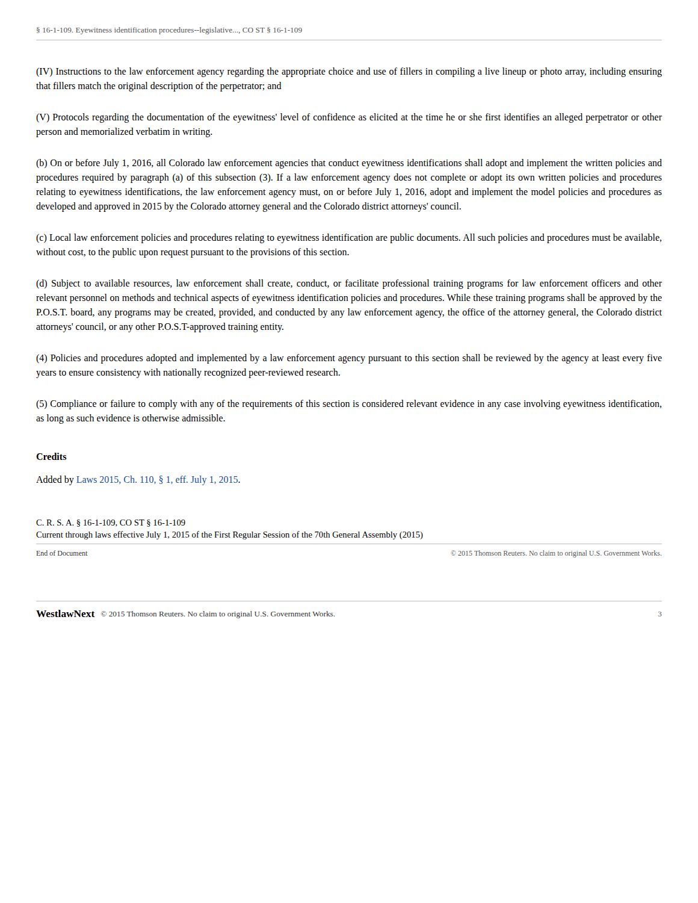§ 16-1-109. Eyewitness identification procedures--legislative..., CO ST § 16-1-109
(IV) Instructions to the law enforcement agency regarding the appropriate choice and use of fillers in compiling a live lineup or photo array, including ensuring that fillers match the original description of the perpetrator; and
(V) Protocols regarding the documentation of the eyewitness' level of confidence as elicited at the time he or she first identifies an alleged perpetrator or other person and memorialized verbatim in writing.
(b) On or before July 1, 2016, all Colorado law enforcement agencies that conduct eyewitness identifications shall adopt and implement the written policies and procedures required by paragraph (a) of this subsection (3). If a law enforcement agency does not complete or adopt its own written policies and procedures relating to eyewitness identifications, the law enforcement agency must, on or before July 1, 2016, adopt and implement the model policies and procedures as developed and approved in 2015 by the Colorado attorney general and the Colorado district attorneys' council.
(c) Local law enforcement policies and procedures relating to eyewitness identification are public documents. All such policies and procedures must be available, without cost, to the public upon request pursuant to the provisions of this section.
(d) Subject to available resources, law enforcement shall create, conduct, or facilitate professional training programs for law enforcement officers and other relevant personnel on methods and technical aspects of eyewitness identification policies and procedures. While these training programs shall be approved by the P.O.S.T. board, any programs may be created, provided, and conducted by any law enforcement agency, the office of the attorney general, the Colorado district attorneys' council, or any other P.O.S.T-approved training entity.
(4) Policies and procedures adopted and implemented by a law enforcement agency pursuant to this section shall be reviewed by the agency at least every five years to ensure consistency with nationally recognized peer-reviewed research.
(5) Compliance or failure to comply with any of the requirements of this section is considered relevant evidence in any case involving eyewitness identification, as long as such evidence is otherwise admissible.
Credits
Added by Laws 2015, Ch. 110, § 1, eff. July 1, 2015.
C. R. S. A. § 16-1-109, CO ST § 16-1-109
Current through laws effective July 1, 2015 of the First Regular Session of the 70th General Assembly (2015)
End of Document © 2015 Thomson Reuters. No claim to original U.S. Government Works.
WestlawNext © 2015 Thomson Reuters. No claim to original U.S. Government Works. 3